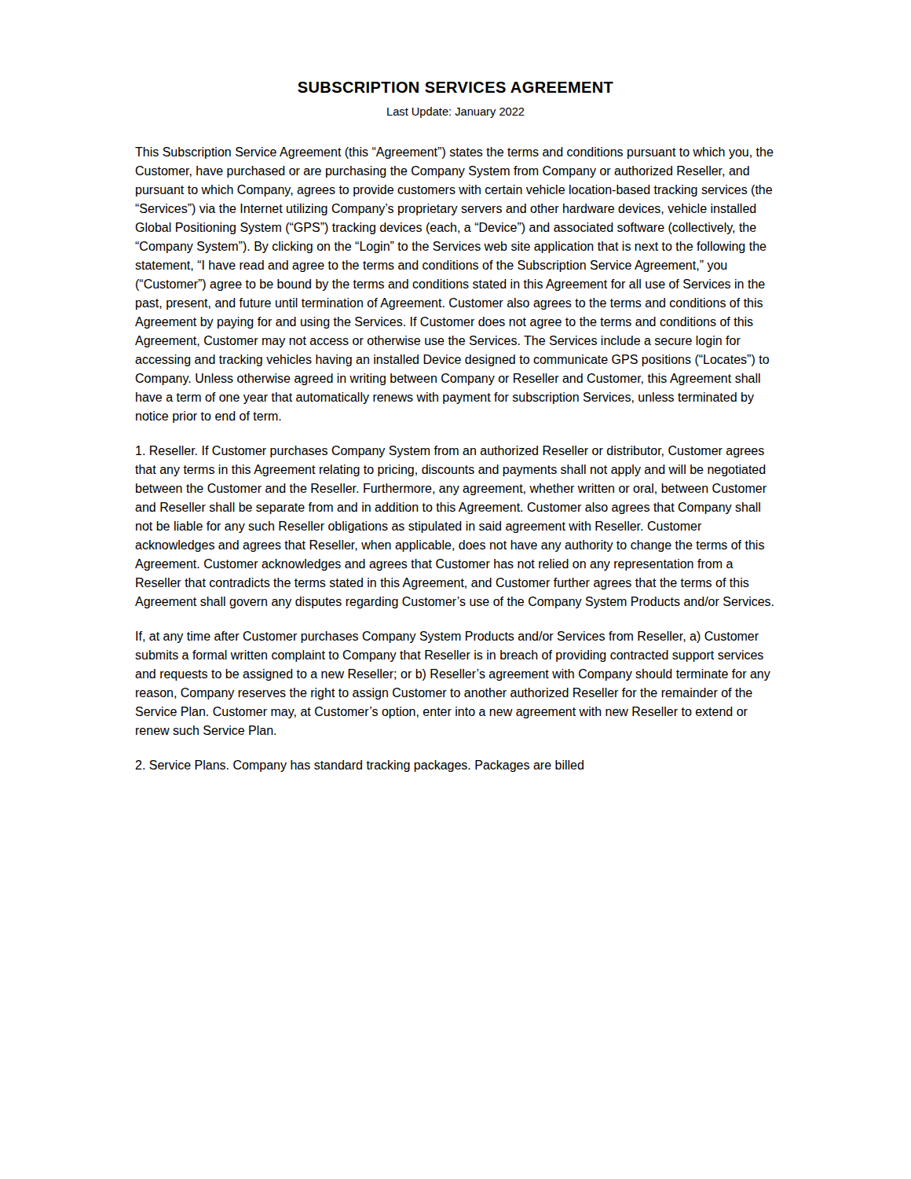SUBSCRIPTION SERVICES AGREEMENT
Last Update: January 2022
This Subscription Service Agreement (this “Agreement”) states the terms and conditions pursuant to which you, the Customer, have purchased or are purchasing the Company System from Company or authorized Reseller, and pursuant to which Company, agrees to provide customers with certain vehicle location-based tracking services (the “Services”) via the Internet utilizing Company’s proprietary servers and other hardware devices, vehicle installed Global Positioning System (“GPS”) tracking devices (each, a “Device”) and associated software (collectively, the “Company System”). By clicking on the “Login” to the Services web site application that is next to the following the statement, “I have read and agree to the terms and conditions of the Subscription Service Agreement,” you (“Customer”) agree to be bound by the terms and conditions stated in this Agreement for all use of Services in the past, present, and future until termination of Agreement. Customer also agrees to the terms and conditions of this Agreement by paying for and using the Services. If Customer does not agree to the terms and conditions of this Agreement, Customer may not access or otherwise use the Services. The Services include a secure login for accessing and tracking vehicles having an installed Device designed to communicate GPS positions (“Locates”) to Company. Unless otherwise agreed in writing between Company or Reseller and Customer, this Agreement shall have a term of one year that automatically renews with payment for subscription Services, unless terminated by notice prior to end of term.
1. Reseller. If Customer purchases Company System from an authorized Reseller or distributor, Customer agrees that any terms in this Agreement relating to pricing, discounts and payments shall not apply and will be negotiated between the Customer and the Reseller. Furthermore, any agreement, whether written or oral, between Customer and Reseller shall be separate from and in addition to this Agreement. Customer also agrees that Company shall not be liable for any such Reseller obligations as stipulated in said agreement with Reseller. Customer acknowledges and agrees that Reseller, when applicable, does not have any authority to change the terms of this Agreement. Customer acknowledges and agrees that Customer has not relied on any representation from a Reseller that contradicts the terms stated in this Agreement, and Customer further agrees that the terms of this Agreement shall govern any disputes regarding Customer’s use of the Company System Products and/or Services.
If, at any time after Customer purchases Company System Products and/or Services from Reseller, a) Customer submits a formal written complaint to Company that Reseller is in breach of providing contracted support services and requests to be assigned to a new Reseller; or b) Reseller’s agreement with Company should terminate for any reason, Company reserves the right to assign Customer to another authorized Reseller for the remainder of the Service Plan. Customer may, at Customer’s option, enter into a new agreement with new Reseller to extend or renew such Service Plan.
2. Service Plans. Company has standard tracking packages. Packages are billed